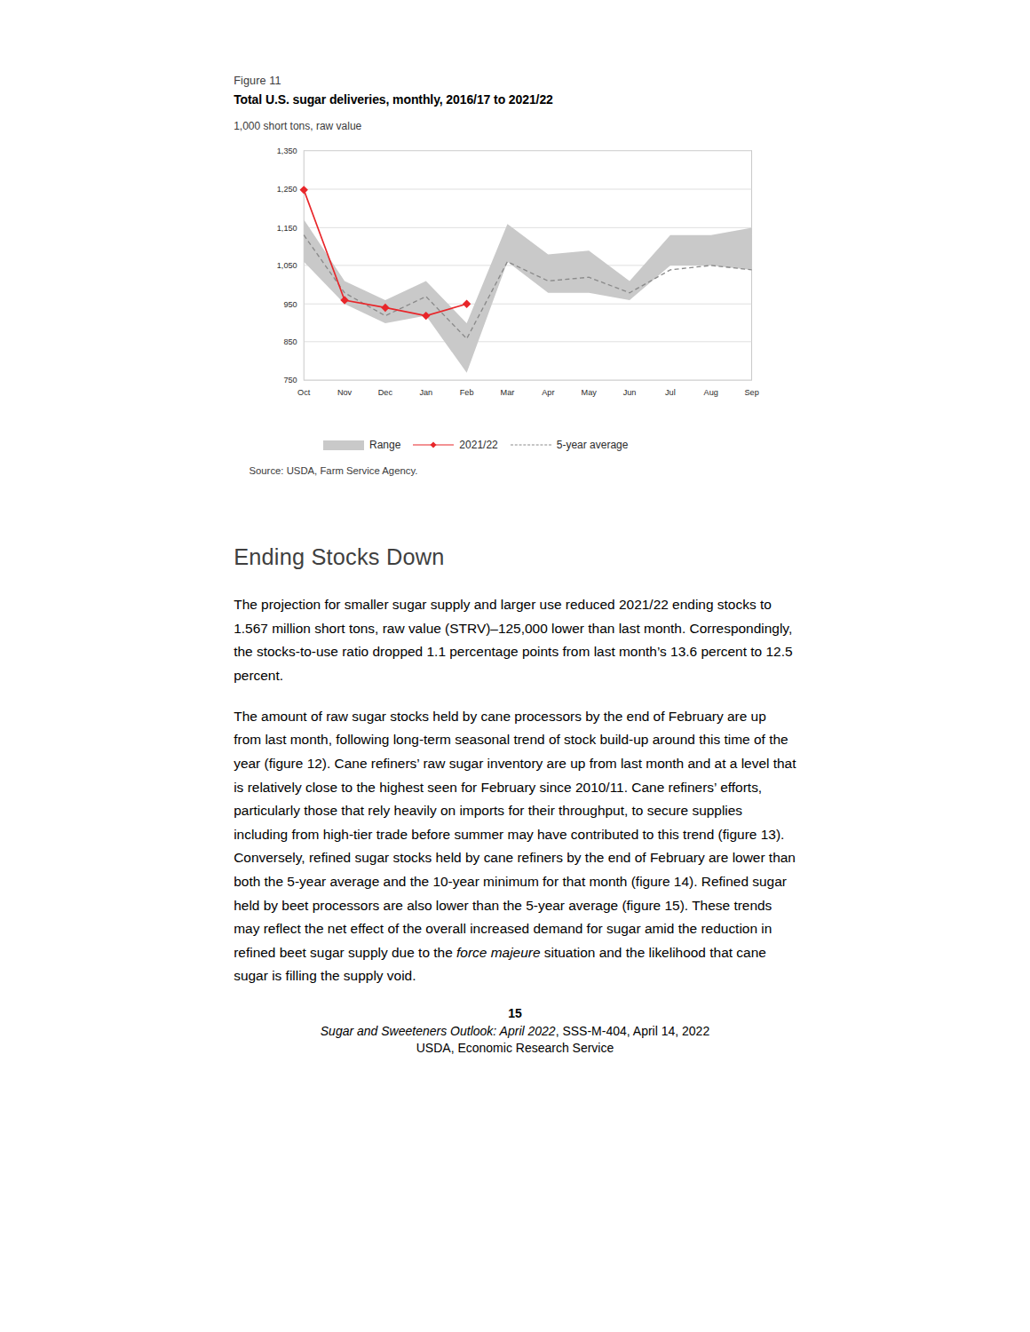Figure 11
Total U.S. sugar deliveries, monthly, 2016/17 to 2021/22
1,000 short tons, raw value
Chart geometry (user units): x: Oct..Sep mapped to 95..700 y: 750..1350 mapped to 330..20 1,350 1,250 1,150 1,050 950 850 750 Oct Nov Dec Jan Feb Mar Apr May Jun Jul Aug Sep
Range 2021/22 5-year average
Source: USDA, Farm Service Agency.
Ending Stocks Down
The projection for smaller sugar supply and larger use reduced 2021/22 ending stocks to 1.567 million short tons, raw value (STRV)–125,000 lower than last month. Correspondingly, the stocks-to-use ratio dropped 1.1 percentage points from last month’s 13.6 percent to 12.5 percent.
The amount of raw sugar stocks held by cane processors by the end of February are up from last month, following long-term seasonal trend of stock build-up around this time of the year (figure 12). Cane refiners’ raw sugar inventory are up from last month and at a level that is relatively close to the highest seen for February since 2010/11. Cane refiners’ efforts, particularly those that rely heavily on imports for their throughput, to secure supplies including from high-tier trade before summer may have contributed to this trend (figure 13). Conversely, refined sugar stocks held by cane refiners by the end of February are lower than both the 5-year average and the 10-year minimum for that month (figure 14). Refined sugar held by beet processors are also lower than the 5-year average (figure 15). These trends may reflect the net effect of the overall increased demand for sugar amid the reduction in refined beet sugar supply due to the force majeure situation and the likelihood that cane sugar is filling the supply void.
15
Sugar and Sweeteners Outlook: April 2022, SSS-M-404, April 14, 2022
USDA, Economic Research Service